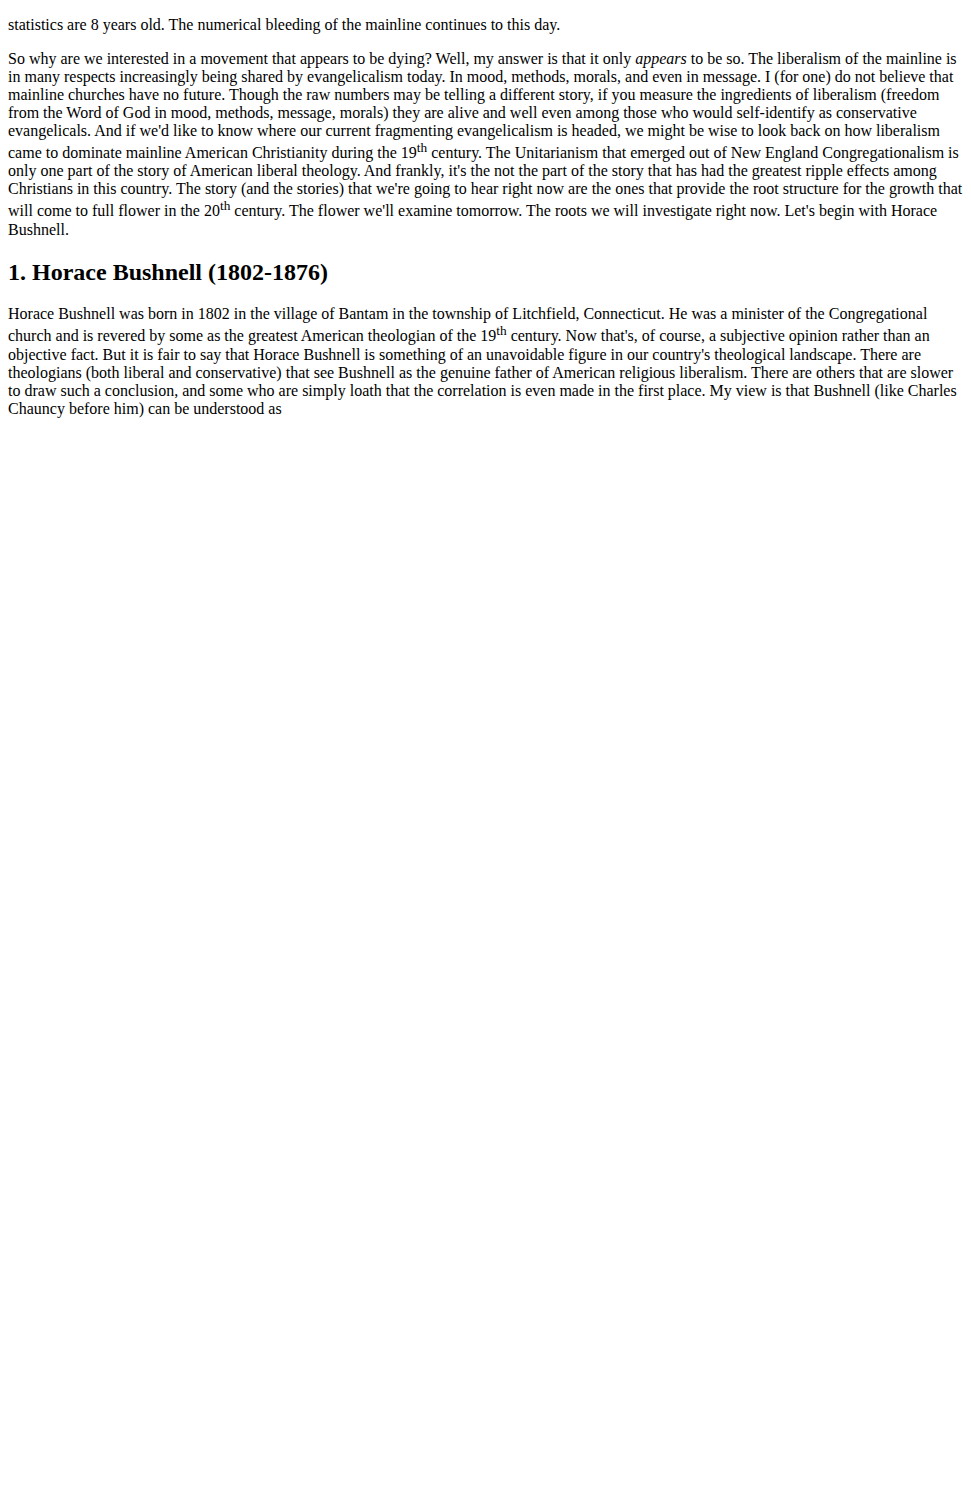statistics are 8 years old. The numerical bleeding of the mainline continues to this day.
So why are we interested in a movement that appears to be dying? Well, my answer is that it only appears to be so. The liberalism of the mainline is in many respects increasingly being shared by evangelicalism today. In mood, methods, morals, and even in message. I (for one) do not believe that mainline churches have no future. Though the raw numbers may be telling a different story, if you measure the ingredients of liberalism (freedom from the Word of God in mood, methods, message, morals) they are alive and well even among those who would self-identify as conservative evangelicals. And if we'd like to know where our current fragmenting evangelicalism is headed, we might be wise to look back on how liberalism came to dominate mainline American Christianity during the 19th century. The Unitarianism that emerged out of New England Congregationalism is only one part of the story of American liberal theology. And frankly, it's the not the part of the story that has had the greatest ripple effects among Christians in this country. The story (and the stories) that we're going to hear right now are the ones that provide the root structure for the growth that will come to full flower in the 20th century. The flower we'll examine tomorrow. The roots we will investigate right now. Let's begin with Horace Bushnell.
1. Horace Bushnell (1802-1876)
Horace Bushnell was born in 1802 in the village of Bantam in the township of Litchfield, Connecticut. He was a minister of the Congregational church and is revered by some as the greatest American theologian of the 19th century. Now that's, of course, a subjective opinion rather than an objective fact. But it is fair to say that Horace Bushnell is something of an unavoidable figure in our country's theological landscape. There are theologians (both liberal and conservative) that see Bushnell as the genuine father of American religious liberalism. There are others that are slower to draw such a conclusion, and some who are simply loath that the correlation is even made in the first place. My view is that Bushnell (like Charles Chauncy before him) can be understood as